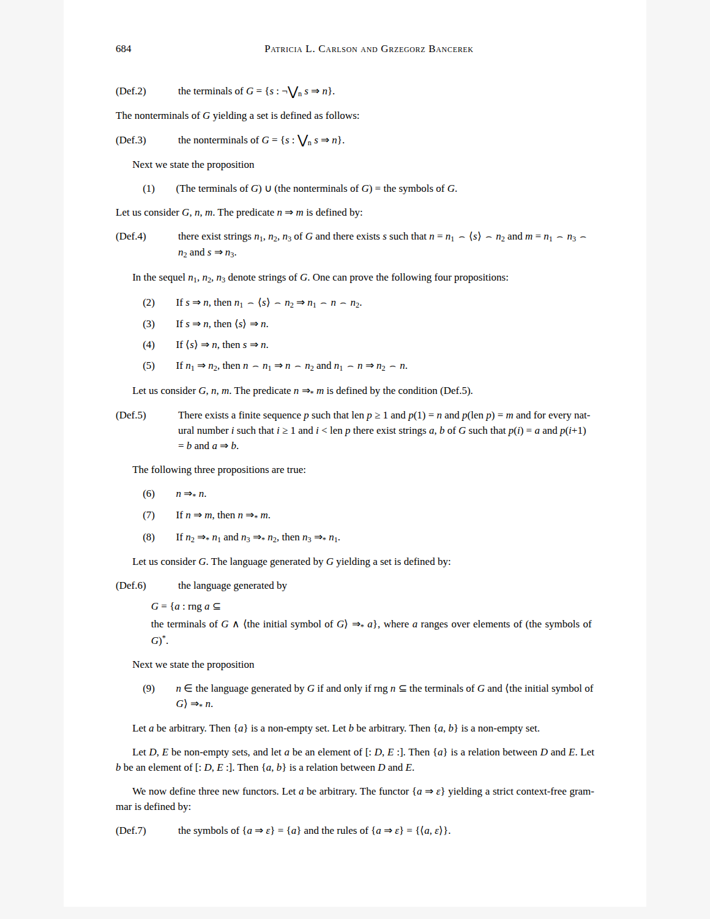684 Patricia L. Carlson and Grzegorz Bancerek
(Def.2) the terminals of G = {s : ¬⋁n s ⇒ n}.
The nonterminals of G yielding a set is defined as follows:
(Def.3) the nonterminals of G = {s : ⋁n s ⇒ n}.
Next we state the proposition
(1) (The terminals of G) ∪ (the nonterminals of G) = the symbols of G.
Let us consider G, n, m. The predicate n ⇒ m is defined by:
(Def.4) there exist strings n1, n2, n3 of G and there exists s such that n = n1 ⌢ ⟨s⟩ ⌢ n2 and m = n1 ⌢ n3 ⌢ n2 and s ⇒ n3.
In the sequel n1, n2, n3 denote strings of G. One can prove the following four propositions:
(2) If s ⇒ n, then n1 ⌢ ⟨s⟩ ⌢ n2 ⇒ n1 ⌢ n ⌢ n2.
(3) If s ⇒ n, then ⟨s⟩ ⇒ n.
(4) If ⟨s⟩ ⇒ n, then s ⇒ n.
(5) If n1 ⇒ n2, then n ⌢ n1 ⇒ n ⌢ n2 and n1 ⌢ n ⇒ n2 ⌢ n.
Let us consider G, n, m. The predicate n ⇒* m is defined by the condition (Def.5).
(Def.5) There exists a finite sequence p such that len p ≥ 1 and p(1) = n and p(len p) = m and for every natural number i such that i ≥ 1 and i < len p there exist strings a, b of G such that p(i) = a and p(i+1) = b and a ⇒ b.
The following three propositions are true:
(6) n ⇒* n.
(7) If n ⇒ m, then n ⇒* m.
(8) If n2 ⇒* n1 and n3 ⇒* n2, then n3 ⇒* n1.
Let us consider G. The language generated by G yielding a set is defined by:
(Def.6) the language generated by
G = {a : rng a ⊆
the terminals of G ∧ ⟨the initial symbol of G⟩ ⇒* a}, where a ranges over elements of (the symbols of G)*.
Next we state the proposition
(9) n ∈ the language generated by G if and only if rng n ⊆ the terminals of G and ⟨the initial symbol of G⟩ ⇒* n.
Let a be arbitrary. Then {a} is a non-empty set. Let b be arbitrary. Then {a, b} is a non-empty set.
Let D, E be non-empty sets, and let a be an element of [: D, E :]. Then {a} is a relation between D and E. Let b be an element of [: D, E :]. Then {a, b} is a relation between D and E.
We now define three new functors. Let a be arbitrary. The functor {a ⇒ ε} yielding a strict context-free grammar is defined by:
(Def.7) the symbols of {a ⇒ ε} = {a} and the rules of {a ⇒ ε} = {⟨a, ε⟩}.